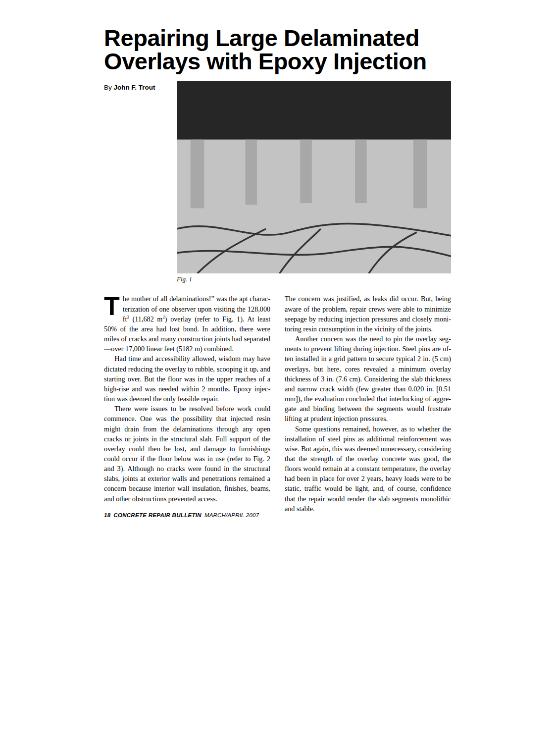Repairing Large Delaminated Overlays with Epoxy Injection
By John F. Trout
Fig. 1
The mother of all delaminations!” was the apt characterization of one observer upon visiting the 128,000 ft2 (11,682 m2) overlay (refer to Fig. 1). At least 50% of the area had lost bond. In addition, there were miles of cracks and many construction joints had separated—over 17,000 linear feet (5182 m) combined.
Had time and accessibility allowed, wisdom may have dictated reducing the overlay to rubble, scooping it up, and starting over. But the floor was in the upper reaches of a high-rise and was needed within 2 months. Epoxy injection was deemed the only feasible repair.
There were issues to be resolved before work could commence. One was the possibility that injected resin might drain from the delaminations through any open cracks or joints in the structural slab. Full support of the overlay could then be lost, and damage to furnishings could occur if the floor below was in use (refer to Fig. 2 and 3). Although no cracks were found in the structural slabs, joints at exterior walls and penetrations remained a concern because interior wall insulation, finishes, beams, and other obstructions prevented access.
The concern was justified, as leaks did occur. But, being aware of the problem, repair crews were able to minimize seepage by reducing injection pressures and closely monitoring resin consumption in the vicinity of the joints.
Another concern was the need to pin the overlay segments to prevent lifting during injection. Steel pins are often installed in a grid pattern to secure typical 2 in. (5 cm) overlays, but here, cores revealed a minimum overlay thickness of 3 in. (7.6 cm). Considering the slab thickness and narrow crack width (few greater than 0.020 in. [0.51 mm]), the evaluation concluded that interlocking of aggregate and binding between the segments would frustrate lifting at prudent injection pressures.
Some questions remained, however, as to whether the installation of steel pins as additional reinforcement was wise. But again, this was deemed unnecessary, considering that the strength of the overlay concrete was good, the floors would remain at a constant temperature, the overlay had been in place for over 2 years, heavy loads were to be static, traffic would be light, and, of course, confidence that the repair would render the slab segments monolithic and stable.
18 CONCRETE REPAIR BULLETIN MARCH/APRIL 2007